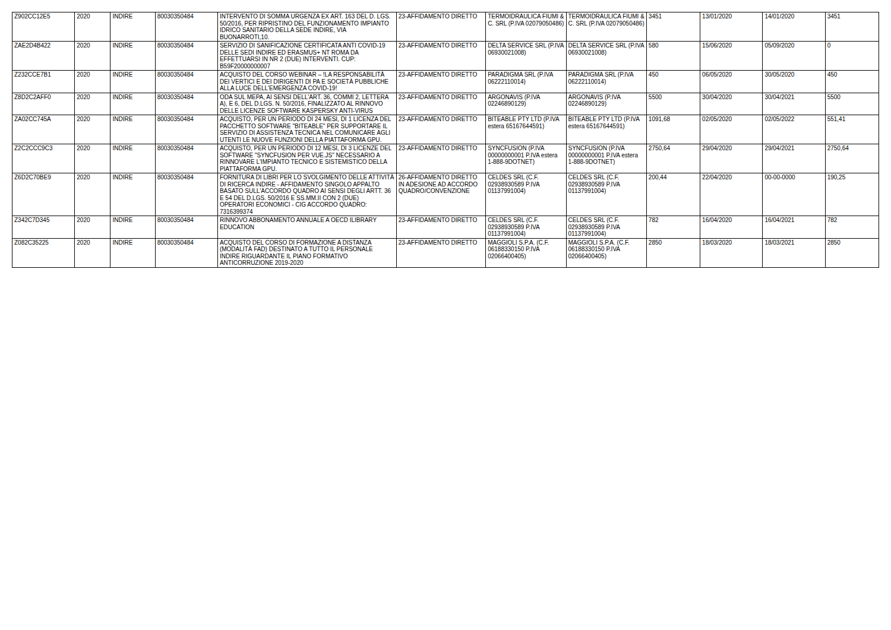| Z902CC12E5 | 2020 | INDIRE | 80030350484 | INTERVENTO DI SOMMA URGENZA EX ART. 163 DEL D. LGS. 50/2016, PER RIPRISTINO DEL FUNZIONAMENTO IMPIANTO IDRICO SANITARIO DELLA SEDE INDIRE, VIA BUONARROTI,10. | 23-AFFIDAMENTO DIRETTO | TERMOIDRAULICA FIUMI & C. SRL (P.IVA 02079050486) | TERMOIDRAULICA FIUMI & C. SRL (P.IVA 02079050486) | 3451 | 13/01/2020 | 14/01/2020 | 3451 |
| ZAE2D4B422 | 2020 | INDIRE | 80030350484 | SERVIZIO DI SANIFICAZIONE CERTIFICATA ANTI COVID-19 DELLE SEDI INDIRE ED ERASMUS+ NT ROMA DA EFFETTUARSI IN NR 2 (DUE) INTERVENTI. CUP: B59F20000000007 | 23-AFFIDAMENTO DIRETTO | DELTA SERVICE SRL (P.IVA 06930021008) | DELTA SERVICE SRL (P.IVA 06930021008) | 580 | 15/06/2020 | 05/09/2020 | 0 |
| Z232CCE7B1 | 2020 | INDIRE | 80030350484 | ACQUISTO DEL CORSO WEBINAR – !LA RESPONSABILITÀ DEI VERTICI E DEI DIRIGENTI DI PA E SOCIETÀ PUBBLICHE ALLA LUCE DELL'EMERGENZA COVID-19! | 23-AFFIDAMENTO DIRETTO | PARADIGMA SRL (P.IVA 06222110014) | PARADIGMA SRL (P.IVA 06222110014) | 450 | 06/05/2020 | 30/05/2020 | 450 |
| Z8D2C2AFF0 | 2020 | INDIRE | 80030350484 | ODA SUL MEPA, AI SENSI DELL'ART. 36, COMMI 2, LETTERA A), E 6, DEL D.LGS. N. 50/2016, FINALIZZATO AL RINNOVO DELLE LICENZE SOFTWARE KASPERSKY ANTI-VIRUS | 23-AFFIDAMENTO DIRETTO | ARGONAVIS (P.IVA 02246890129) | ARGONAVIS (P.IVA 02246890129) | 5500 | 30/04/2020 | 30/04/2021 | 5500 |
| ZA02CC745A | 2020 | INDIRE | 80030350484 | ACQUISTO, PER UN PERIODO DI 24 MESI, DI 1 LICENZA DEL PACCHETTO SOFTWARE "BITEABLE" PER SUPPORTARE IL SERVIZIO DI ASSISTENZA TECNICA NEL COMUNICARE AGLI UTENTI LE NUOVE FUNZIONI DELLA PIATTAFORMA GPU. | 23-AFFIDAMENTO DIRETTO | BITEABLE PTY LTD (P.IVA estera 65167644591) | BITEABLE PTY LTD (P.IVA estera 65167644591) | 1091,68 | 02/05/2020 | 02/05/2022 | 551,41 |
| Z2C2CCC9C3 | 2020 | INDIRE | 80030350484 | ACQUISTO, PER UN PERIODO DI 12 MESI, DI 3 LICENZE DEL SOFTWARE "SYNCFUSION PER VUE.JS" NECESSARIO A RINNOVARE L'IMPIANTO TECNICO E SISTEMISTICO DELLA PIATTAFORMA GPU. | 23-AFFIDAMENTO DIRETTO | SYNCFUSION (P.IVA 00000000001 P.IVA estera 1-888-9DOTNET) | SYNCFUSION (P.IVA 00000000001 P.IVA estera 1-888-9DOTNET) | 2750,64 | 29/04/2020 | 29/04/2021 | 2750,64 |
| Z6D2C70BE9 | 2020 | INDIRE | 80030350484 | FORNITURA DI LIBRI PER LO SVOLGIMENTO DELLE ATTIVITÀ DI RICERCA INDIRE - AFFIDAMENTO SINGOLO APPALTO BASATO SULL'ACCORDO QUADRO AI SENSI DEGLI ARTT. 36 E 54 DEL D.LGS. 50/2016 E SS.MM.II CON 2 (DUE) OPERATORI ECONOMICI - CIG ACCORDO QUADRO: 7316399374 | 26-AFFIDAMENTO DIRETTO IN ADESIONE AD ACCORDO QUADRO/CONVENZIONE | CELDES SRL (C.F. 02938930589 P.IVA 01137991004) | CELDES SRL (C.F. 02938930589 P.IVA 01137991004) | 200,44 | 22/04/2020 | 00-00-0000 | 190,25 |
| Z342C7D345 | 2020 | INDIRE | 80030350484 | RINNOVO ABBONAMENTO ANNUALE A OECD ILIBRARY EDUCATION | 23-AFFIDAMENTO DIRETTO | CELDES SRL (C.F. 02938930589 P.IVA 01137991004) | CELDES SRL (C.F. 02938930589 P.IVA 01137991004) | 782 | 16/04/2020 | 16/04/2021 | 782 |
| Z082C35225 | 2020 | INDIRE | 80030350484 | ACQUISTO DEL CORSO DI FORMAZIONE A DISTANZA (MODALITÀ FAD) DESTINATO A TUTTO IL PERSONALE INDIRE RIGUARDANTE IL PIANO FORMATIVO ANTICORRUZIONE 2019-2020 | 23-AFFIDAMENTO DIRETTO | MAGGIOLI S.P.A. (C.F. 06188330150 P.IVA 02066400405) | MAGGIOLI S.P.A. (C.F. 06188330150 P.IVA 02066400405) | 2850 | 18/03/2020 | 18/03/2021 | 2850 |